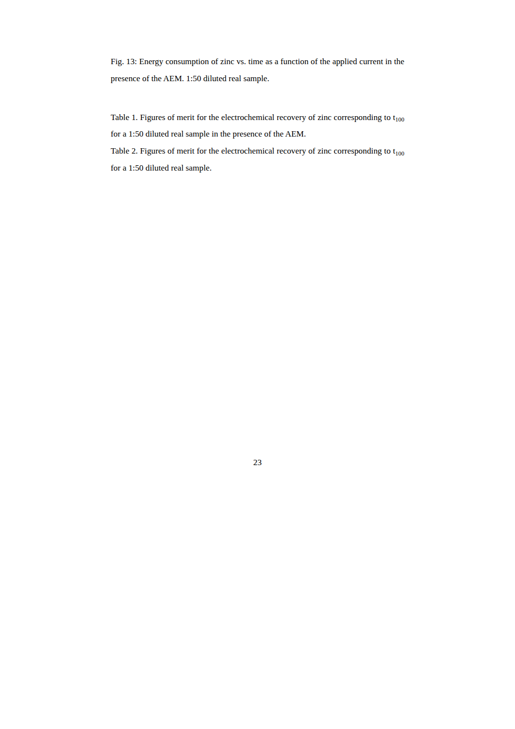Fig. 13: Energy consumption of zinc vs. time as a function of the applied current in the presence of the AEM. 1:50 diluted real sample.
Table 1. Figures of merit for the electrochemical recovery of zinc corresponding to t100 for a 1:50 diluted real sample in the presence of the AEM.
Table 2. Figures of merit for the electrochemical recovery of zinc corresponding to t100 for a 1:50 diluted real sample.
23